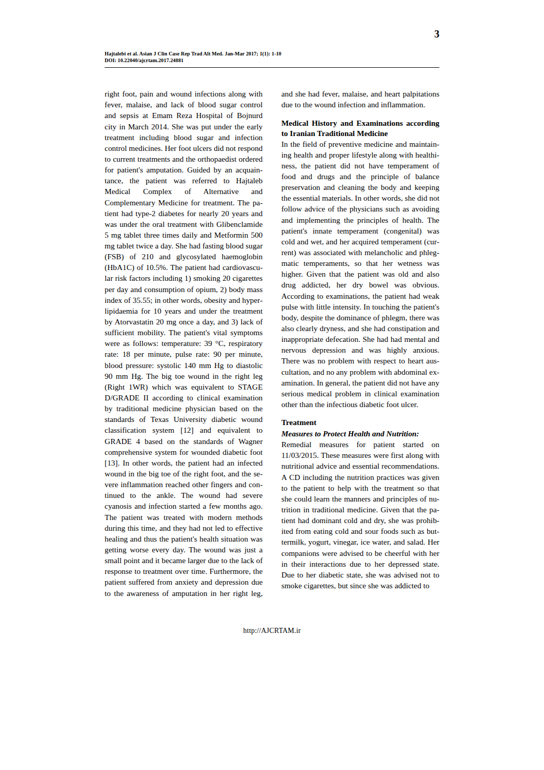3
Hajtalebi et al. Asian J Clin Case Rep Trad Alt Med. Jan-Mar 2017; 1(1): 1-10 DOI: 10.22040/ajcrtam.2017.24881
right foot, pain and wound infections along with fever, malaise, and lack of blood sugar control and sepsis at Emam Reza Hospital of Bojnurd city in March 2014. She was put under the early treatment including blood sugar and infection control medicines. Her foot ulcers did not respond to current treatments and the orthopaedist ordered for patient's amputation. Guided by an acquaintance, the patient was referred to Hajtaleb Medical Complex of Alternative and Complementary Medicine for treatment. The patient had type-2 diabetes for nearly 20 years and was under the oral treatment with Glibenclamide 5 mg tablet three times daily and Metformin 500 mg tablet twice a day. She had fasting blood sugar (FSB) of 210 and glycosylated haemoglobin (HbA1C) of 10.5%. The patient had cardiovascular risk factors including 1) smoking 20 cigarettes per day and consumption of opium, 2) body mass index of 35.55; in other words, obesity and hyperlipidaemia for 10 years and under the treatment by Atorvastatin 20 mg once a day, and 3) lack of sufficient mobility. The patient's vital symptoms were as follows: temperature: 39 °C, respiratory rate: 18 per minute, pulse rate: 90 per minute, blood pressure: systolic 140 mm Hg to diastolic 90 mm Hg. The big toe wound in the right leg (Right 1WR) which was equivalent to STAGE D/GRADE II according to clinical examination by traditional medicine physician based on the standards of Texas University diabetic wound classification system [12] and equivalent to GRADE 4 based on the standards of Wagner comprehensive system for wounded diabetic foot [13]. In other words, the patient had an infected wound in the big toe of the right foot, and the severe inflammation reached other fingers and continued to the ankle. The wound had severe cyanosis and infection started a few months ago. The patient was treated with modern methods during this time, and they had not led to effective healing and thus the patient's health situation was getting worse every day. The wound was just a small point and it became larger due to the lack of response to treatment over time. Furthermore, the patient suffered from anxiety and depression due to the awareness of amputation in her right leg, and she had fever, malaise, and heart palpitations due to the wound infection and inflammation.
Medical History and Examinations according to Iranian Traditional Medicine
In the field of preventive medicine and maintaining health and proper lifestyle along with healthiness, the patient did not have temperament of food and drugs and the principle of balance preservation and cleaning the body and keeping the essential materials. In other words, she did not follow advice of the physicians such as avoiding and implementing the principles of health. The patient's innate temperament (congenital) was cold and wet, and her acquired temperament (current) was associated with melancholic and phlegmatic temperaments, so that her wetness was higher. Given that the patient was old and also drug addicted, her dry bowel was obvious. According to examinations, the patient had weak pulse with little intensity. In touching the patient's body, despite the dominance of phlegm, there was also clearly dryness, and she had constipation and inappropriate defecation. She had had mental and nervous depression and was highly anxious. There was no problem with respect to heart auscultation, and no any problem with abdominal examination. In general, the patient did not have any serious medical problem in clinical examination other than the infectious diabetic foot ulcer.
Treatment
Measures to Protect Health and Nutrition:
Remedial measures for patient started on 11/03/2015. These measures were first along with nutritional advice and essential recommendations. A CD including the nutrition practices was given to the patient to help with the treatment so that she could learn the manners and principles of nutrition in traditional medicine. Given that the patient had dominant cold and dry, she was prohibited from eating cold and sour foods such as buttermilk, yogurt, vinegar, ice water, and salad. Her companions were advised to be cheerful with her in their interactions due to her depressed state. Due to her diabetic state, she was advised not to smoke cigarettes, but since she was addicted to
http://AJCRTAM.ir